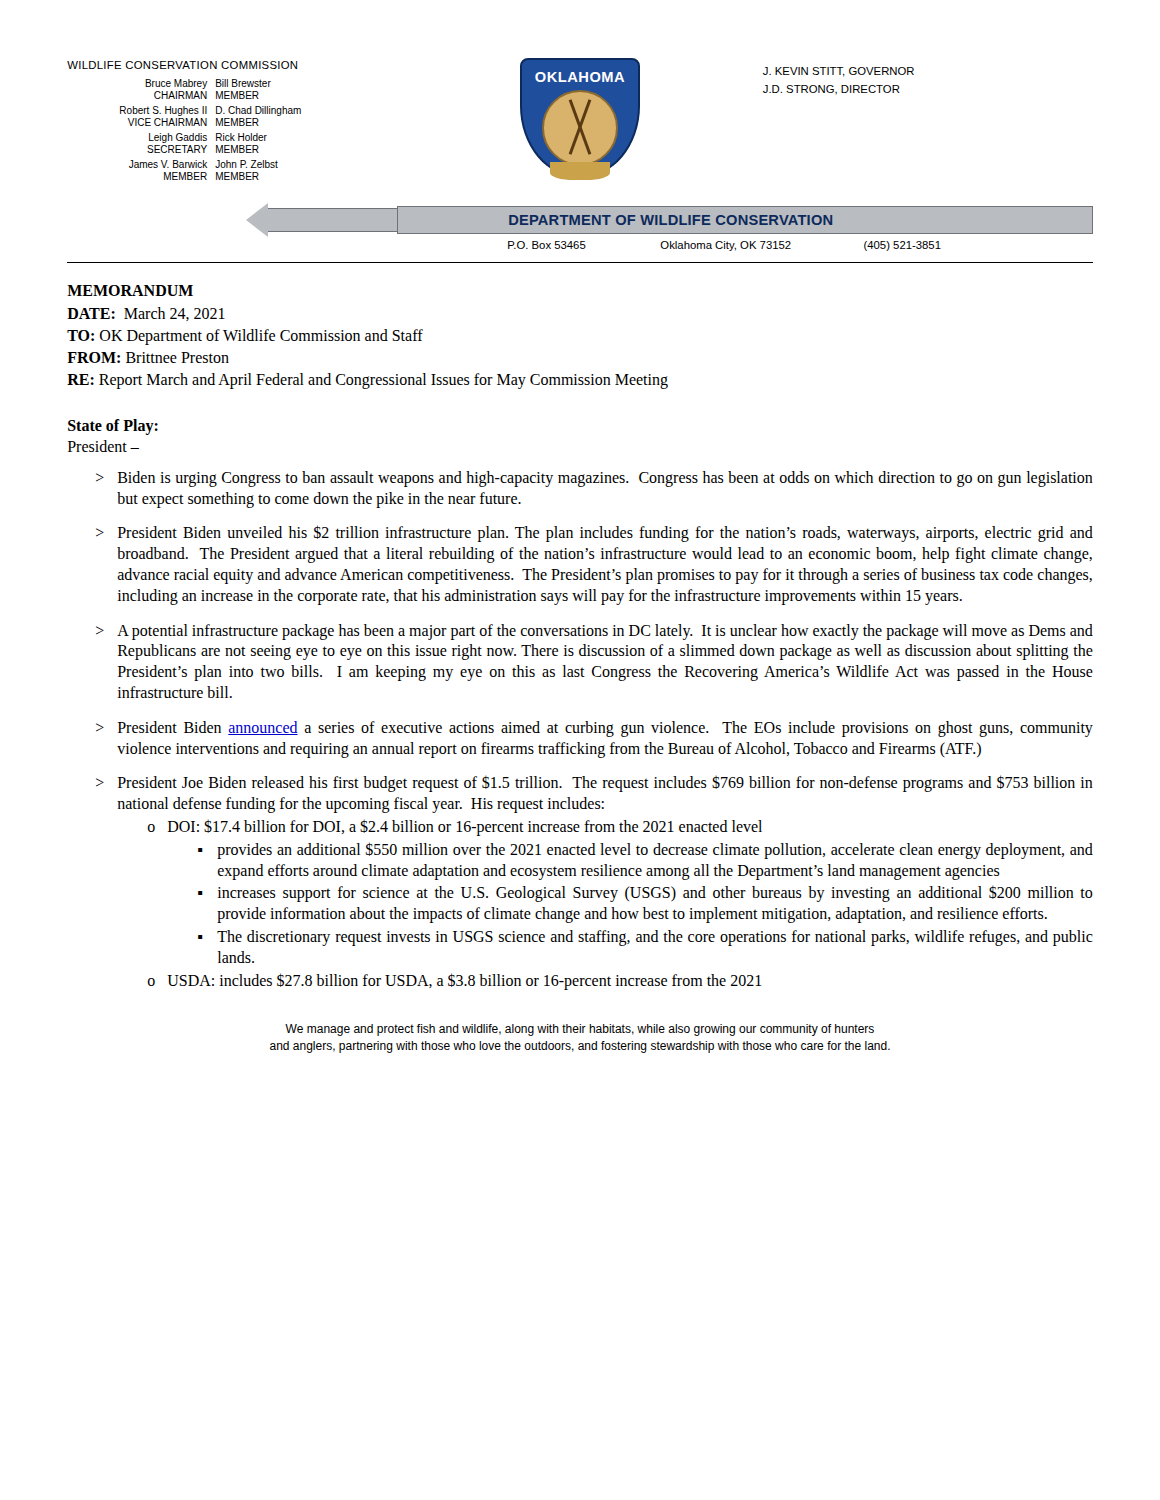WILDLIFE CONSERVATION COMMISSION
| Bruce Mabrey CHAIRMAN | Bill Brewster MEMBER |
| Robert S. Hughes II VICE CHAIRMAN | D. Chad Dillingham MEMBER |
| Leigh Gaddis SECRETARY | Rick Holder MEMBER |
| James V. Barwick MEMBER | John P. Zelbst MEMBER |
OKLAHOMA
J. KEVIN STITT, GOVERNOR
J.D. STRONG, DIRECTOR
DEPARTMENT OF WILDLIFE CONSERVATION
P.O. Box 53465 Oklahoma City, OK 73152 (405) 521-3851
MEMORANDUM
DATE: March 24, 2021
TO: OK Department of Wildlife Commission and Staff
FROM: Brittnee Preston
RE: Report March and April Federal and Congressional Issues for May Commission Meeting
State of Play:
President –
Biden is urging Congress to ban assault weapons and high-capacity magazines. Congress has been at odds on which direction to go on gun legislation but expect something to come down the pike in the near future.
President Biden unveiled his $2 trillion infrastructure plan. The plan includes funding for the nation’s roads, waterways, airports, electric grid and broadband. The President argued that a literal rebuilding of the nation’s infrastructure would lead to an economic boom, help fight climate change, advance racial equity and advance American competitiveness. The President’s plan promises to pay for it through a series of business tax code changes, including an increase in the corporate rate, that his administration says will pay for the infrastructure improvements within 15 years.
A potential infrastructure package has been a major part of the conversations in DC lately. It is unclear how exactly the package will move as Dems and Republicans are not seeing eye to eye on this issue right now. There is discussion of a slimmed down package as well as discussion about splitting the President’s plan into two bills. I am keeping my eye on this as last Congress the Recovering America’s Wildlife Act was passed in the House infrastructure bill.
President Biden announced a series of executive actions aimed at curbing gun violence. The EOs include provisions on ghost guns, community violence interventions and requiring an annual report on firearms trafficking from the Bureau of Alcohol, Tobacco and Firearms (ATF.)
President Joe Biden released his first budget request of $1.5 trillion. The request includes $769 billion for non-defense programs and $753 billion in national defense funding for the upcoming fiscal year. His request includes:
DOI: $17.4 billion for DOI, a $2.4 billion or 16-percent increase from the 2021 enacted level
provides an additional $550 million over the 2021 enacted level to decrease climate pollution, accelerate clean energy deployment, and expand efforts around climate adaptation and ecosystem resilience among all the Department’s land management agencies
increases support for science at the U.S. Geological Survey (USGS) and other bureaus by investing an additional $200 million to provide information about the impacts of climate change and how best to implement mitigation, adaptation, and resilience efforts.
The discretionary request invests in USGS science and staffing, and the core operations for national parks, wildlife refuges, and public lands.
USDA: includes $27.8 billion for USDA, a $3.8 billion or 16-percent increase from the 2021
We manage and protect fish and wildlife, along with their habitats, while also growing our community of hunters
and anglers, partnering with those who love the outdoors, and fostering stewardship with those who care for the land.